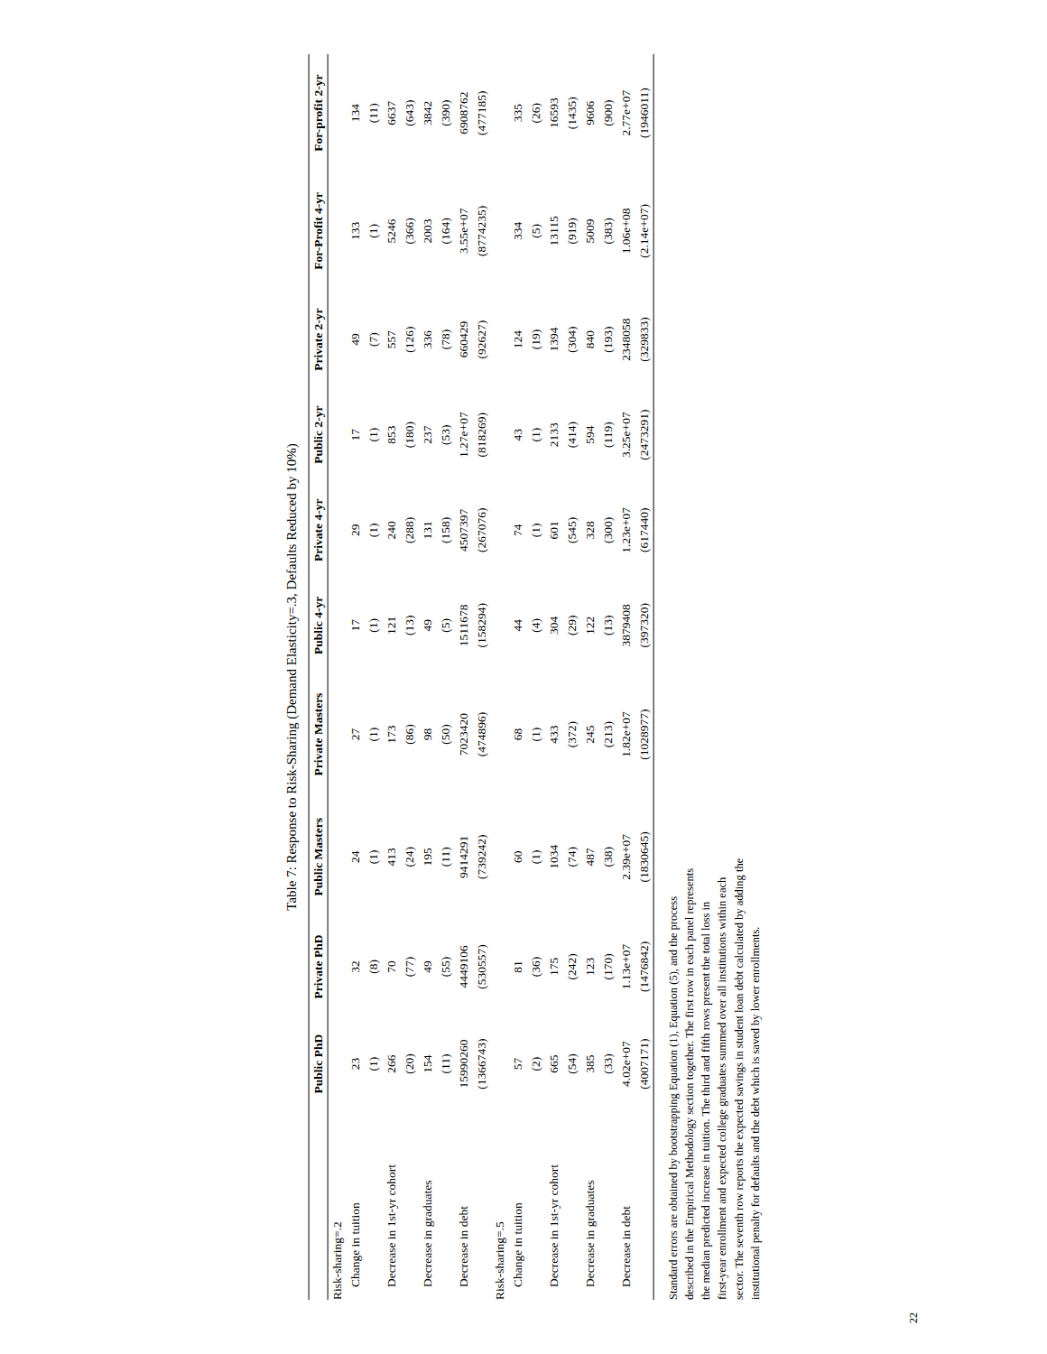22
Table 7: Response to Risk-Sharing (Demand Elasticity=.3, Defaults Reduced by 10%)
| | Public PhD | Private PhD | Public Masters | Private Masters | Public 4-yr | Private 4-yr | Public 2-yr | Private 2-yr | For-Profit 4-yr | For-profit 2-yr |
| --- | --- | --- | --- | --- | --- | --- | --- | --- | --- | --- |
| Risk-sharing=.2 | |
| Change in tuition | 23 | 32 | 24 | 27 | 17 | 29 | 17 | 49 | 133 | 134 |
| | (1) | (8) | (1) | (1) | (1) | (1) | (1) | (7) | (1) | (11) |
| Decrease in 1st-yr cohort | 266 | 70 | 413 | 173 | 121 | 240 | 853 | 557 | 5246 | 6637 |
| | (20) | (77) | (24) | (86) | (13) | (288) | (180) | (126) | (366) | (643) |
| Decrease in graduates | 154 | 49 | 195 | 98 | 49 | 131 | 237 | 336 | 2003 | 3842 |
| | (11) | (55) | (11) | (50) | (5) | (158) | (53) | (78) | (164) | (390) |
| Decrease in debt | 15990260 | 4449106 | 9414291 | 7023420 | 1511678 | 4507397 | 1.27e+07 | 660429 | 3.55e+07 | 6908762 |
| | (1366743) | (530557) | (739242) | (474896) | (158294) | (267076) | (818269) | (92627) | (8774235) | (477185) |
| Risk-sharing=.5 | |
| Change in tuition | 57 | 81 | 60 | 68 | 44 | 74 | 43 | 124 | 334 | 335 |
| | (2) | (36) | (1) | (1) | (4) | (1) | (1) | (19) | (5) | (26) |
| Decrease in 1st-yr cohort | 665 | 175 | 1034 | 433 | 304 | 601 | 2133 | 1394 | 13115 | 16593 |
| | (54) | (242) | (74) | (372) | (29) | (545) | (414) | (304) | (919) | (1435) |
| Decrease in graduates | 385 | 123 | 487 | 245 | 122 | 328 | 594 | 840 | 5009 | 9606 |
| | (33) | (170) | (38) | (213) | (13) | (300) | (119) | (193) | (383) | (900) |
| Decrease in debt | 4.02e+07 | 1.13e+07 | 2.39e+07 | 1.82e+07 | 3879408 | 1.23e+07 | 3.25e+07 | 2348058 | 1.06e+08 | 2.77e+07 |
| | (4007171) | (1476842) | (1830645) | (1028977) | (397320) | (617440) | (2473291) | (329833) | (2.14e+07) | (1946011) |
Standard errors are obtained by bootstrapping Equation (1), Equation (5), and the process
described in the Empirical Methodology section together. The first row in each panel represents
the median predicted increase in tuition. The third and fifth rows present the total loss in
first-year enrollment and expected college graduates summed over all institutions within each
sector. The seventh row reports the expected savings in student loan debt calculated by adding the
institutional penalty for defaults and the debt which is saved by lower enrollments.